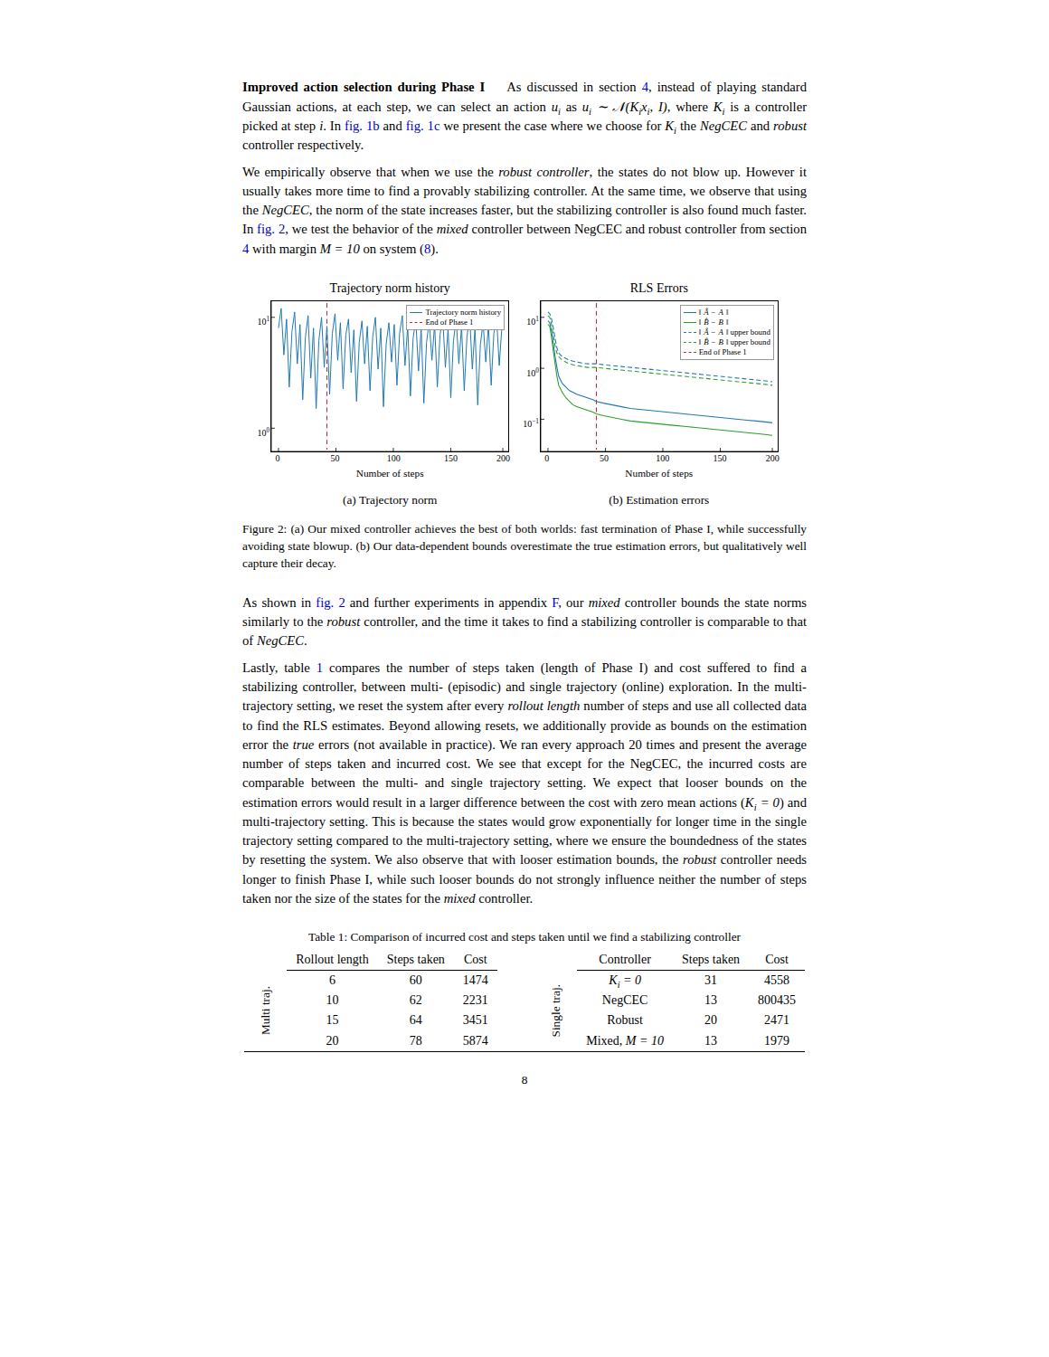Improved action selection during Phase I As discussed in section 4, instead of playing standard Gaussian actions, at each step, we can select an action ui as ui ∼ 𝒩(Kixi, I), where Ki is a controller picked at step i. In fig. 1b and fig. 1c we present the case where we choose for Ki the NegCEC and robust controller respectively.
We empirically observe that when we use the robust controller, the states do not blow up. However it usually takes more time to find a provably stabilizing controller. At the same time, we observe that using the NegCEC, the norm of the state increases faster, but the stabilizing controller is also found much faster. In fig. 2, we test the behavior of the mixed controller between NegCEC and robust controller from section 4 with margin M = 10 on system (8).
Trajectory norm history
101 100
Trajectory norm history
End of Phase 1
0 50 100 150 200
Number of steps
RLS Errors
101 100 10−1
‖Â − A‖
‖B̂ − B‖
‖Â − A‖ upper bound
‖B̂ − B‖ upper bound
End of Phase 1
0 50 100 150 200
Number of steps
(a) Trajectory norm
(b) Estimation errors
Figure 2: (a) Our mixed controller achieves the best of both worlds: fast termination of Phase I, while successfully avoiding state blowup. (b) Our data-dependent bounds overestimate the true estimation errors, but qualitatively well capture their decay.
As shown in fig. 2 and further experiments in appendix F, our mixed controller bounds the state norms similarly to the robust controller, and the time it takes to find a stabilizing controller is comparable to that of NegCEC.
Lastly, table 1 compares the number of steps taken (length of Phase I) and cost suffered to find a stabilizing controller, between multi- (episodic) and single trajectory (online) exploration. In the multi-trajectory setting, we reset the system after every rollout length number of steps and use all collected data to find the RLS estimates. Beyond allowing resets, we additionally provide as bounds on the estimation error the true errors (not available in practice). We ran every approach 20 times and present the average number of steps taken and incurred cost. We see that except for the NegCEC, the incurred costs are comparable between the multi- and single trajectory setting. We expect that looser bounds on the estimation errors would result in a larger difference between the cost with zero mean actions (Ki = 0) and multi-trajectory setting. This is because the states would grow exponentially for longer time in the single trajectory setting compared to the multi-trajectory setting, where we ensure the boundedness of the states by resetting the system. We also observe that with looser estimation bounds, the robust controller needs longer to finish Phase I, while such looser bounds do not strongly influence neither the number of steps taken nor the size of the states for the mixed controller.
Table 1: Comparison of incurred cost and steps taken until we find a stabilizing controller
| | Rollout length | Steps taken | Cost | | | Controller | Steps taken | Cost |
| Multi traj. | 6 | 60 | 1474 | | Single traj. | K i = 0 | 31 | 4558 |
| 10 | 62 | 2231 | | NegCEC | 13 | 800435 |
| 15 | 64 | 3451 | | Robust | 20 | 2471 |
| 20 | 78 | 5874 | | Mixed, M = 10 | 13 | 1979 |
8